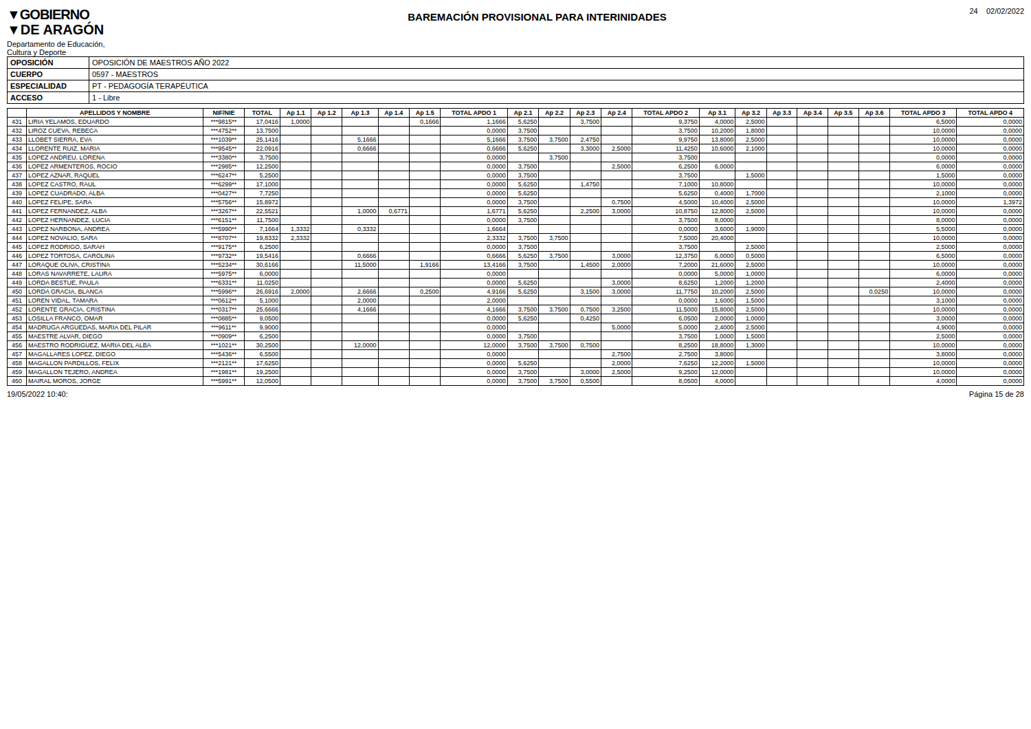▼GOBIERNO
▼DE ARAGÓN
Departamento de Educación,
Cultura y Deporte
BAREMACIÓN PROVISIONAL PARA INTERINIDADES
24 02/02/2022
| OPOSICIÓN | OPOSICIÓN DE MAESTROS AÑO 2022 |
| CUERPO | 0597 - MAESTROS |
| ESPECIALIDAD | PT - PEDAGOGÍA TERAPÉUTICA |
| ACCESO | 1 - Libre |
| | APELLIDOS Y NOMBRE | NIF/NIE | TOTAL | Ap 1.1 | Ap 1.2 | Ap 1.3 | Ap 1.4 | Ap 1.5 | TOTAL APDO 1 | Ap 2.1 | Ap 2.2 | Ap 2.3 | Ap 2.4 | TOTAL APDO 2 | Ap 3.1 | Ap 3.2 | Ap 3.3 | Ap 3.4 | Ap 3.5 | Ap 3.6 | TOTAL APDO 3 | TOTAL APDO 4 |
| --- | --- | --- | --- | --- | --- | --- | --- | --- | --- | --- | --- | --- | --- | --- | --- | --- | --- | --- | --- | --- | --- | --- |
| 431 | LIRIA YELAMOS, EDUARDO | ***9815** | 17,0416 | 1,0000 | | | | 0,1666 | 1,1666 | 5,6250 | | 3,7500 | | 9,3750 | 4,0000 | 2,5000 | | | | | 6,5000 | 0,0000 |
| 432 | LIROZ CUEVA, REBECA | ***4752** | 13,7500 | | | | | | 0,0000 | 3,7500 | | | | 3,7500 | 10,2000 | 1,8000 | | | | | 10,0000 | 0,0000 |
| 433 | LLOBET SIERRA, EVA | ***1039** | 25,1416 | | | 5,1666 | | | 5,1666 | 3,7500 | 3,7500 | 2,4750 | | 9,9750 | 13,8000 | 2,5000 | | | | | 10,0000 | 0,0000 |
| 434 | LLORENTE RUIZ, MARIA | ***9545** | 22,0916 | | | 0,6666 | | | 0,6666 | 5,6250 | | 3,3000 | 2,5000 | 11,4250 | 10,6000 | 2,1000 | | | | | 10,0000 | 0,0000 |
| 435 | LOPEZ ANDREU, LORENA | ***3380** | 3,7500 | | | | | | 0,0000 | | 3,7500 | | | 3,7500 | | | | | | | 0,0000 | 0,0000 |
| 436 | LOPEZ ARMENTEROS, ROCIO | ***2985** | 12,2500 | | | | | | 0,0000 | 3,7500 | | | 2,5000 | 6,2500 | 6,0000 | | | | | | 6,0000 | 0,0000 |
| 437 | LOPEZ AZNAR, RAQUEL | ***6247** | 5,2500 | | | | | | 0,0000 | 3,7500 | | | | 3,7500 | | 1,5000 | | | | | 1,5000 | 0,0000 |
| 438 | LOPEZ CASTRO, RAUL | ***6299** | 17,1000 | | | | | | 0,0000 | 5,6250 | | 1,4750 | | 7,1000 | 10,8000 | | | | | | 10,0000 | 0,0000 |
| 439 | LOPEZ CUADRADO, ALBA | ***0427** | 7,7250 | | | | | | 0,0000 | 5,6250 | | | | 5,6250 | 0,4000 | 1,7000 | | | | | 2,1000 | 0,0000 |
| 440 | LOPEZ FELIPE, SARA | ***5756** | 15,8972 | | | | | | 0,0000 | 3,7500 | | | 0,7500 | 4,5000 | 10,4000 | 2,5000 | | | | | 10,0000 | 1,3972 |
| 441 | LOPEZ FERNANDEZ, ALBA | ***3267** | 22,5521 | | | 1,0000 | 0,6771 | | 1,6771 | 5,6250 | | 2,2500 | 3,0000 | 10,8750 | 12,8000 | 2,5000 | | | | | 10,0000 | 0,0000 |
| 442 | LOPEZ HERNANDEZ, LUCIA | ***6151** | 11,7500 | | | | | | 0,0000 | 3,7500 | | | | 3,7500 | 8,0000 | | | | | | 8,0000 | 0,0000 |
| 443 | LOPEZ NARBONA, ANDREA | ***5990** | 7,1664 | 1,3332 | | 0,3332 | | | 1,6664 | | | | | 0,0000 | 3,6000 | 1,9000 | | | | | 5,5000 | 0,0000 |
| 444 | LOPEZ NOVALIO, SARA | ***8707** | 19,8332 | 2,3332 | | | | | 2,3332 | 3,7500 | 3,7500 | | | 7,5000 | 20,4000 | | | | | | 10,0000 | 0,0000 |
| 445 | LOPEZ RODRIGO, SARAH | ***9175** | 6,2500 | | | | | | 0,0000 | 3,7500 | | | | 3,7500 | | 2,5000 | | | | | 2,5000 | 0,0000 |
| 446 | LOPEZ TORTOSA, CAROLINA | ***9732** | 19,5416 | | | 0,6666 | | | 0,6666 | 5,6250 | 3,7500 | | 3,0000 | 12,3750 | 6,0000 | 0,5000 | | | | | 6,5000 | 0,0000 |
| 447 | LORAQUE OLIVA, CRISTINA | ***5234** | 30,6166 | | | 11,5000 | | 1,9166 | 13,4166 | 3,7500 | | 1,4500 | 2,0000 | 7,2000 | 21,6000 | 2,5000 | | | | | 10,0000 | 0,0000 |
| 448 | LORAS NAVARRETE, LAURA | ***5975** | 6,0000 | | | | | | 0,0000 | | | | | 0,0000 | 5,0000 | 1,0000 | | | | | 6,0000 | 0,0000 |
| 449 | LORDA BESTUE, PAULA | ***6331** | 11,0250 | | | | | | 0,0000 | 5,6250 | | | 3,0000 | 8,6250 | 1,2000 | 1,2000 | | | | | 2,4000 | 0,0000 |
| 450 | LORDA GRACIA, BLANCA | ***5996** | 26,6916 | 2,0000 | | 2,6666 | | 0,2500 | 4,9166 | 5,6250 | | 3,1500 | 3,0000 | 11,7750 | 10,2000 | 2,5000 | | | | 0,0250 | 10,0000 | 0,0000 |
| 451 | LOREN VIDAL, TAMARA | ***0612** | 5,1000 | | | 2,0000 | | | 2,0000 | | | | | 0,0000 | 1,6000 | 1,5000 | | | | | 3,1000 | 0,0000 |
| 452 | LORENTE GRACIA, CRISTINA | ***0317** | 25,6666 | | | 4,1666 | | | 4,1666 | 3,7500 | 3,7500 | 0,7500 | 3,2500 | 11,5000 | 15,8000 | 2,5000 | | | | | 10,0000 | 0,0000 |
| 453 | LOSILLA FRANCO, OMAR | ***0885** | 9,0500 | | | | | | 0,0000 | 5,6250 | | 0,4250 | | 6,0500 | 2,0000 | 1,0000 | | | | | 3,0000 | 0,0000 |
| 454 | MADRUGA ARGUEDAS, MARIA DEL PILAR | ***9611** | 9,9000 | | | | | | 0,0000 | | | | 5,0000 | 5,0000 | 2,4000 | 2,5000 | | | | | 4,9000 | 0,0000 |
| 455 | MAESTRE ALVAR, DIEGO | ***0909** | 6,2500 | | | | | | 0,0000 | 3,7500 | | | | 3,7500 | 1,0000 | 1,5000 | | | | | 2,5000 | 0,0000 |
| 456 | MAESTRO RODRIGUEZ, MARIA DEL ALBA | ***1021** | 30,2500 | | | 12,0000 | | | 12,0000 | 3,7500 | 3,7500 | 0,7500 | | 8,2500 | 18,8000 | 1,3000 | | | | | 10,0000 | 0,0000 |
| 457 | MAGALLARES LOPEZ, DIEGO | ***5436** | 6,5500 | | | | | | 0,0000 | | | | 2,7500 | 2,7500 | 3,8000 | | | | | | 3,8000 | 0,0000 |
| 458 | MAGALLON PARDILLOS, FELIX | ***2121** | 17,6250 | | | | | | 0,0000 | 5,6250 | | | 2,0000 | 7,6250 | 12,2000 | 1,5000 | | | | | 10,0000 | 0,0000 |
| 459 | MAGALLON TEJERO, ANDREA | ***1981** | 19,2500 | | | | | | 0,0000 | 3,7500 | | 3,0000 | 2,5000 | 9,2500 | 12,0000 | | | | | | 10,0000 | 0,0000 |
| 460 | MAIRAL MOROS, JORGE | ***5991** | 12,0500 | | | | | | 0,0000 | 3,7500 | 3,7500 | 0,5500 | | 8,0500 | 4,0000 | | | | | | 4,0000 | 0,0000 |
19/05/2022 10:40:
Página 15 de 28